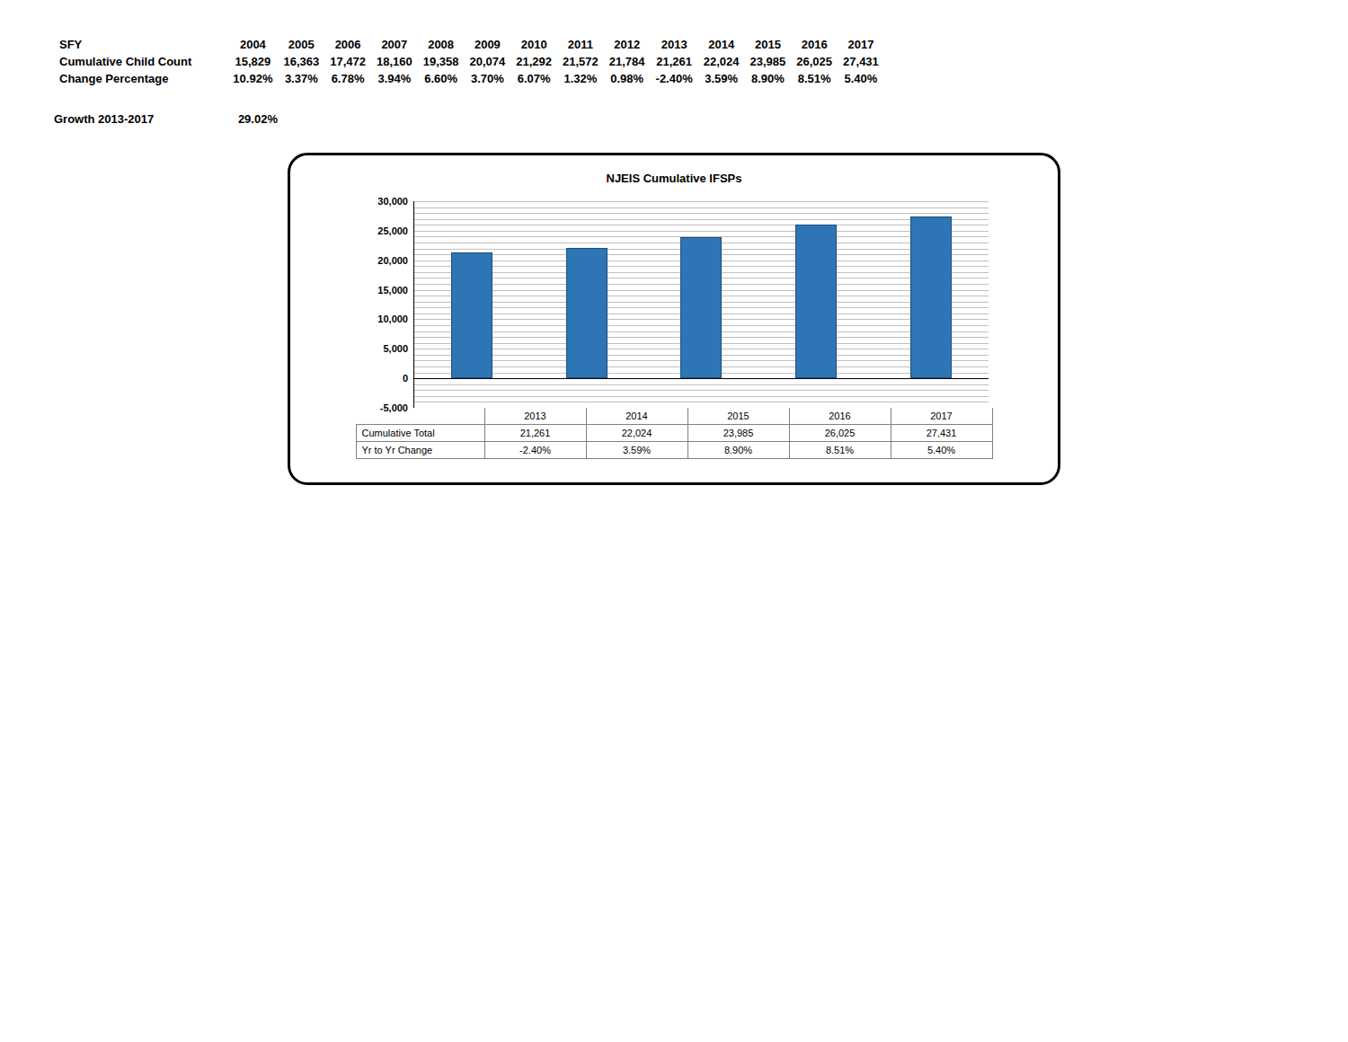| SFY | 2004 | 2005 | 2006 | 2007 | 2008 | 2009 | 2010 | 2011 | 2012 | 2013 | 2014 | 2015 | 2016 | 2017 |
| Cumulative Child Count | 15,829 | 16,363 | 17,472 | 18,160 | 19,358 | 20,074 | 21,292 | 21,572 | 21,784 | 21,261 | 22,024 | 23,985 | 26,025 | 27,431 |
| Change Percentage | 10.92% | 3.37% | 6.78% | 3.94% | 6.60% | 3.70% | 6.07% | 1.32% | 0.98% | -2.40% | 3.59% | 8.90% | 8.51% | 5.40% |
Growth 2013-2017 29.02%
NJEIS Cumulative IFSPs
30,000 25,000 20,000 15,000 10,000 5,000 0 -5,000
| | 2013 | 2014 | 2015 | 2016 | 2017 |
| Cumulative Total | 21,261 | 22,024 | 23,985 | 26,025 | 27,431 |
| Yr to Yr Change | -2.40% | 3.59% | 8.90% | 8.51% | 5.40% |